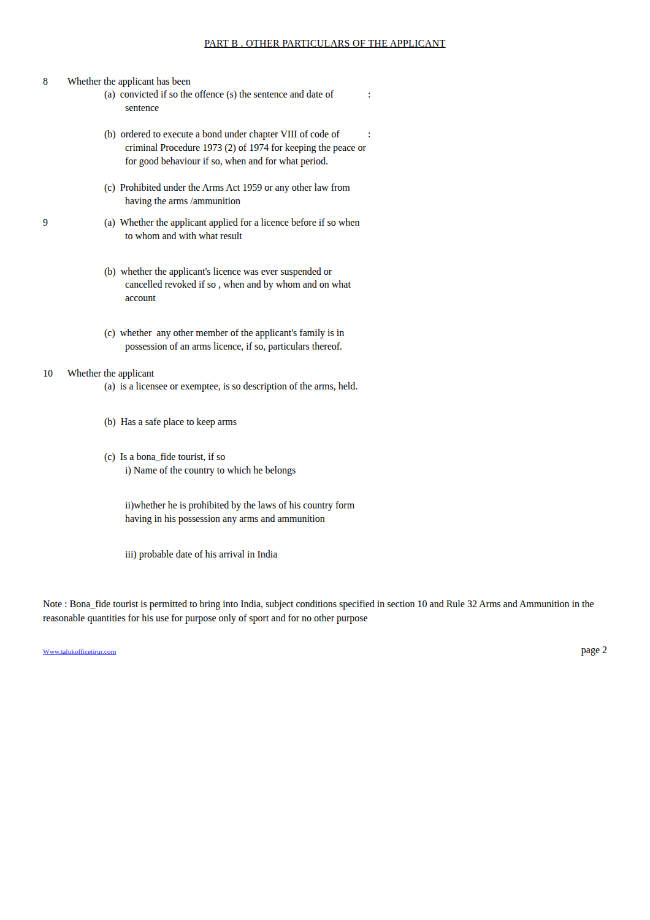PART B . OTHER PARTICULARS OF THE APPLICANT
| 8 | Whether the applicant has been | | |
| | | (a) convicted if so the offence (s) the sentence and date of sentence | : | |
| | | (b) ordered to execute a bond under chapter VIII of code of criminal Procedure 1973 (2) of 1974 for keeping the peace or for good behaviour if so, when and for what period. | : | |
| | | (c) Prohibited under the Arms Act 1959 or any other law from having the arms /ammunition | | |
| 9 | | (a) Whether the applicant applied for a licence before if so when to whom and with what result | | |
| | | (b) whether the applicant's licence was ever suspended or cancelled revoked if so , when and by whom and on what account | | |
| | | (c) whether any other member of the applicant's family is in possession of an arms licence, if so, particulars thereof. | | |
| 10 | Whether the applicant | | |
| | | (a) is a licensee or exemptee, is so description of the arms, held. | | |
| | | (b) Has a safe place to keep arms | | |
| | | (c) Is a bona_fide tourist, if so i) Name of the country to which he belongs | | |
| | | ii)whether he is prohibited by the laws of his country form having in his possession any arms and ammunition | | |
| | | iii) probable date of his arrival in India | | |
Note : Bona_fide tourist is permitted to bring into India, subject conditions specified in section 10 and Rule 32 Arms and Ammunition in the reasonable quantities for his use for purpose only of sport and for no other purpose
Www.talukofficetirur.com page 2